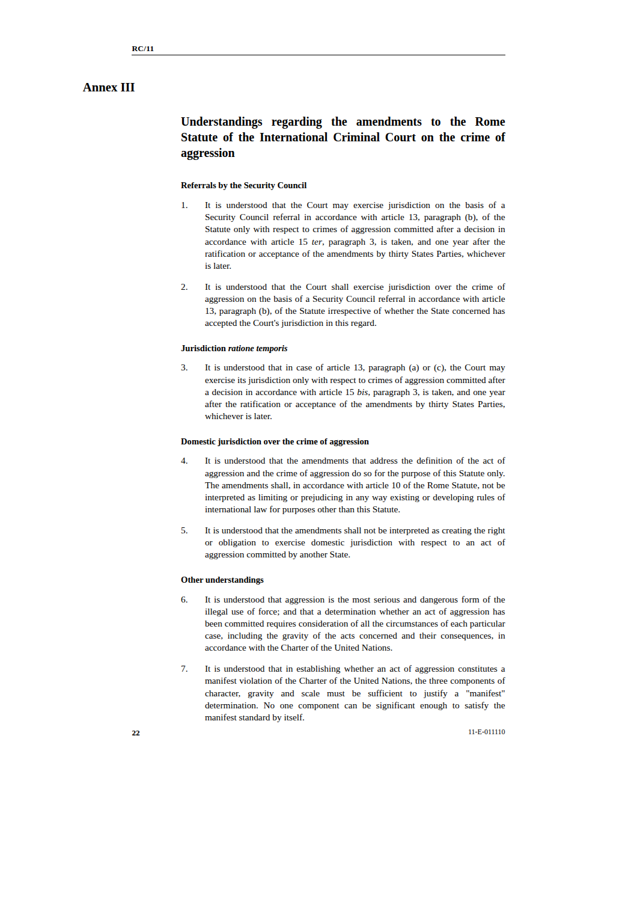RC/11
Annex III
Understandings regarding the amendments to the Rome Statute of the International Criminal Court on the crime of aggression
Referrals by the Security Council
1. It is understood that the Court may exercise jurisdiction on the basis of a Security Council referral in accordance with article 13, paragraph (b), of the Statute only with respect to crimes of aggression committed after a decision in accordance with article 15 ter, paragraph 3, is taken, and one year after the ratification or acceptance of the amendments by thirty States Parties, whichever is later.
2. It is understood that the Court shall exercise jurisdiction over the crime of aggression on the basis of a Security Council referral in accordance with article 13, paragraph (b), of the Statute irrespective of whether the State concerned has accepted the Court's jurisdiction in this regard.
Jurisdiction ratione temporis
3. It is understood that in case of article 13, paragraph (a) or (c), the Court may exercise its jurisdiction only with respect to crimes of aggression committed after a decision in accordance with article 15 bis, paragraph 3, is taken, and one year after the ratification or acceptance of the amendments by thirty States Parties, whichever is later.
Domestic jurisdiction over the crime of aggression
4. It is understood that the amendments that address the definition of the act of aggression and the crime of aggression do so for the purpose of this Statute only. The amendments shall, in accordance with article 10 of the Rome Statute, not be interpreted as limiting or prejudicing in any way existing or developing rules of international law for purposes other than this Statute.
5. It is understood that the amendments shall not be interpreted as creating the right or obligation to exercise domestic jurisdiction with respect to an act of aggression committed by another State.
Other understandings
6. It is understood that aggression is the most serious and dangerous form of the illegal use of force; and that a determination whether an act of aggression has been committed requires consideration of all the circumstances of each particular case, including the gravity of the acts concerned and their consequences, in accordance with the Charter of the United Nations.
7. It is understood that in establishing whether an act of aggression constitutes a manifest violation of the Charter of the United Nations, the three components of character, gravity and scale must be sufficient to justify a "manifest" determination. No one component can be significant enough to satisfy the manifest standard by itself.
22 11-E-011110